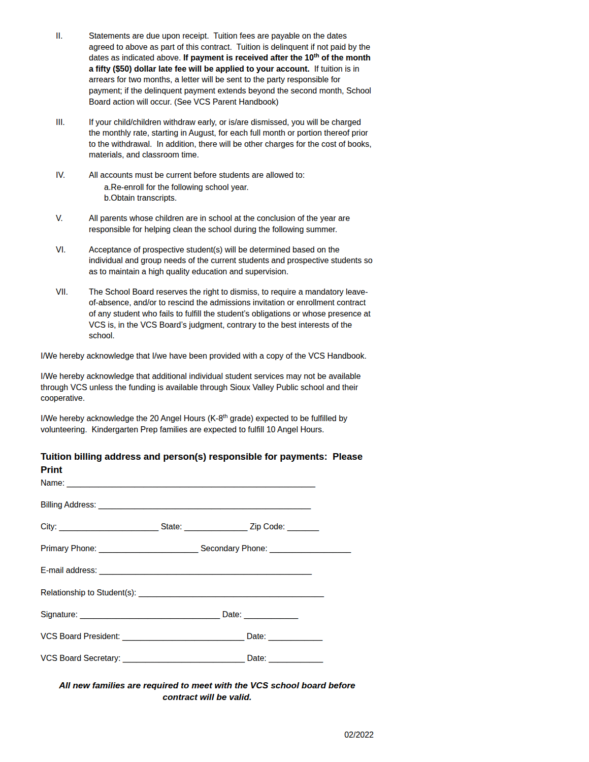II. Statements are due upon receipt. Tuition fees are payable on the dates agreed to above as part of this contract. Tuition is delinquent if not paid by the dates as indicated above. If payment is received after the 10th of the month a fifty ($50) dollar late fee will be applied to your account. If tuition is in arrears for two months, a letter will be sent to the party responsible for payment; if the delinquent payment extends beyond the second month, School Board action will occur. (See VCS Parent Handbook)
III. If your child/children withdraw early, or is/are dismissed, you will be charged the monthly rate, starting in August, for each full month or portion thereof prior to the withdrawal. In addition, there will be other charges for the cost of books, materials, and classroom time.
IV. All accounts must be current before students are allowed to:
a. Re-enroll for the following school year.
b. Obtain transcripts.
V. All parents whose children are in school at the conclusion of the year are responsible for helping clean the school during the following summer.
VI. Acceptance of prospective student(s) will be determined based on the individual and group needs of the current students and prospective students so as to maintain a high quality education and supervision.
VII. The School Board reserves the right to dismiss, to require a mandatory leave-of-absence, and/or to rescind the admissions invitation or enrollment contract of any student who fails to fulfill the student’s obligations or whose presence at VCS is, in the VCS Board’s judgment, contrary to the best interests of the school.
I/We hereby acknowledge that I/we have been provided with a copy of the VCS Handbook.
I/We hereby acknowledge that additional individual student services may not be available through VCS unless the funding is available through Sioux Valley Public school and their cooperative.
I/We hereby acknowledge the 20 Angel Hours (K-8th grade) expected to be fulfilled by volunteering. Kindergarten Prep families are expected to fulfill 10 Angel Hours.
Tuition billing address and person(s) responsible for payments: Please Print
Name: _______________________________________________________
Billing Address: _______________________________________________
City: ______________________ State: ______________ Zip Code: _______
Primary Phone: ______________________ Secondary Phone: __________________
E-mail address: _______________________________________________
Relationship to Student(s): _________________________________________
Signature: _______________________________ Date: ____________
VCS Board President: ___________________________ Date: ____________
VCS Board Secretary: ___________________________ Date: ____________
All new families are required to meet with the VCS school board before contract will be valid.
02/2022